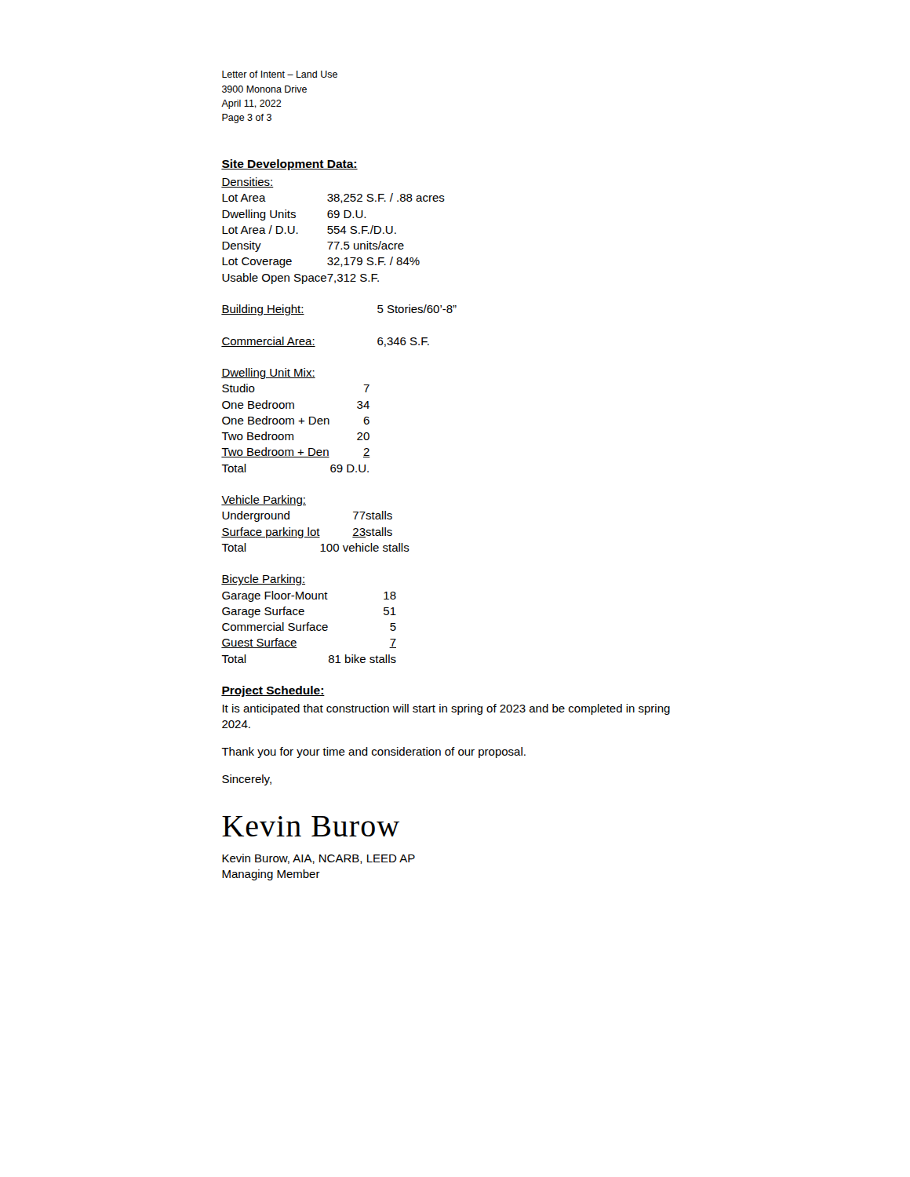Letter of Intent – Land Use
3900 Monona Drive
April 11, 2022
Page 3 of 3
Site Development Data:
Densities:
| Lot Area | 38,252 S.F. / .88 acres |
| Dwelling Units | 69 D.U. |
| Lot Area / D.U. | 554 S.F./D.U. |
| Density | 77.5 units/acre |
| Lot Coverage | 32,179 S.F. / 84% |
| Usable Open Space | 7,312 S.F. |
Building Height: 5 Stories/60’-8”
Commercial Area: 6,346 S.F.
Dwelling Unit Mix:
| Studio | 7 |
| One Bedroom | 34 |
| One Bedroom + Den | 6 |
| Two Bedroom | 20 |
| Two Bedroom + Den | 2 |
| Total | 69 D.U. |
Vehicle Parking:
| Underground | 77 | stalls |
| Surface parking lot | 23 | stalls |
| Total | 100 vehicle stalls |
Bicycle Parking:
| Garage Floor-Mount | 18 |
| Garage Surface | 51 |
| Commercial Surface | 5 |
| Guest Surface | 7 |
| Total | 81 bike stalls |
Project Schedule:
It is anticipated that construction will start in spring of 2023 and be completed in spring 2024.
Thank you for your time and consideration of our proposal.
Sincerely,
Kevin Burow
Kevin Burow, AIA, NCARB, LEED AP
Managing Member